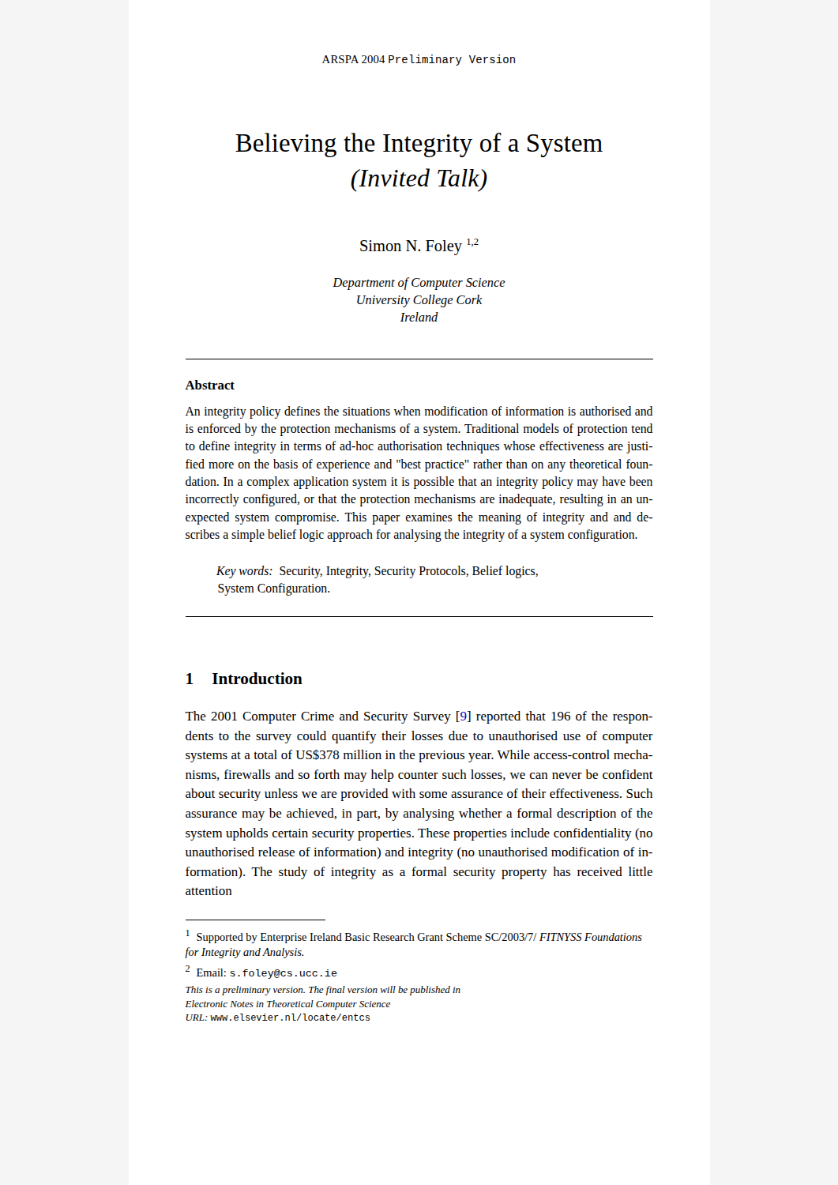ARSPA 2004 Preliminary Version
Believing the Integrity of a System (Invited Talk)
Simon N. Foley 1,2
Department of Computer Science
University College Cork
Ireland
Abstract
An integrity policy defines the situations when modification of information is authorised and is enforced by the protection mechanisms of a system. Traditional models of protection tend to define integrity in terms of ad-hoc authorisation techniques whose effectiveness are justified more on the basis of experience and "best practice" rather than on any theoretical foundation. In a complex application system it is possible that an integrity policy may have been incorrectly configured, or that the protection mechanisms are inadequate, resulting in an unexpected system compromise. This paper examines the meaning of integrity and and describes a simple belief logic approach for analysing the integrity of a system configuration.
Key words: Security, Integrity, Security Protocols, Belief logics,
System Configuration.
1 Introduction
The 2001 Computer Crime and Security Survey [9] reported that 196 of the respondents to the survey could quantify their losses due to unauthorised use of computer systems at a total of US$378 million in the previous year. While access-control mechanisms, firewalls and so forth may help counter such losses, we can never be confident about security unless we are provided with some assurance of their effectiveness. Such assurance may be achieved, in part, by analysing whether a formal description of the system upholds certain security properties. These properties include confidentiality (no unauthorised release of information) and integrity (no unauthorised modification of information). The study of integrity as a formal security property has received little attention
1 Supported by Enterprise Ireland Basic Research Grant Scheme SC/2003/7/ FITNYSS Foundations for Integrity and Analysis.
2 Email: s.foley@cs.ucc.ie
This is a preliminary version. The final version will be published in
Electronic Notes in Theoretical Computer Science
URL: www.elsevier.nl/locate/entcs